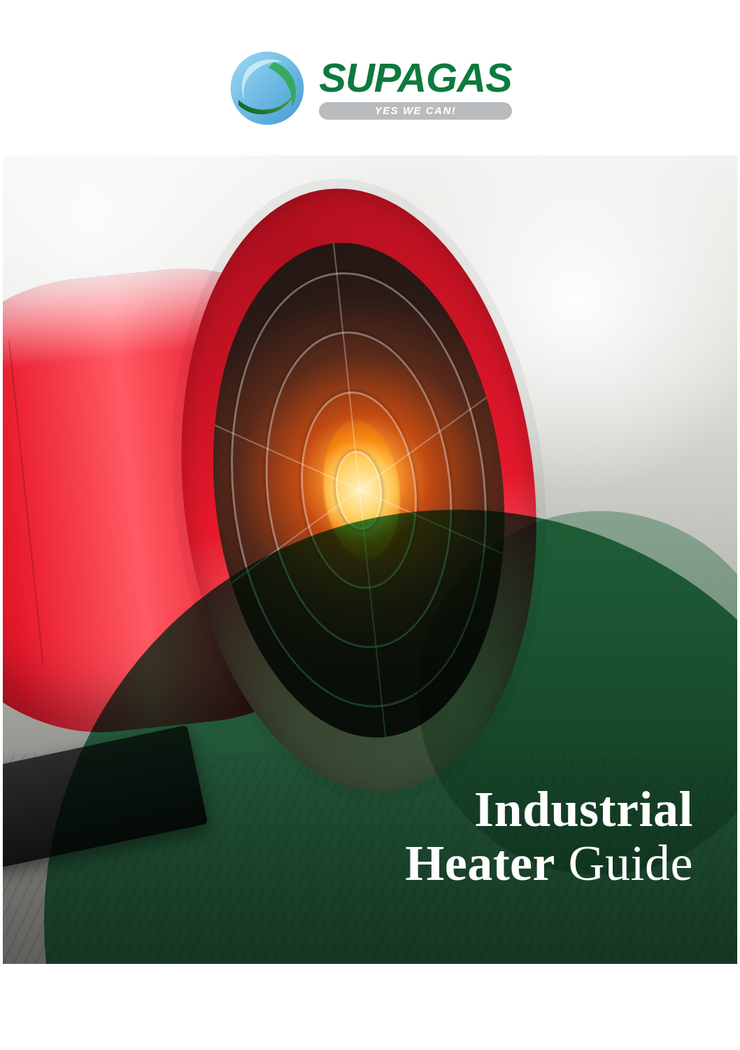SUPAGAS
YES WE CAN!
Industrial
Heater Guide